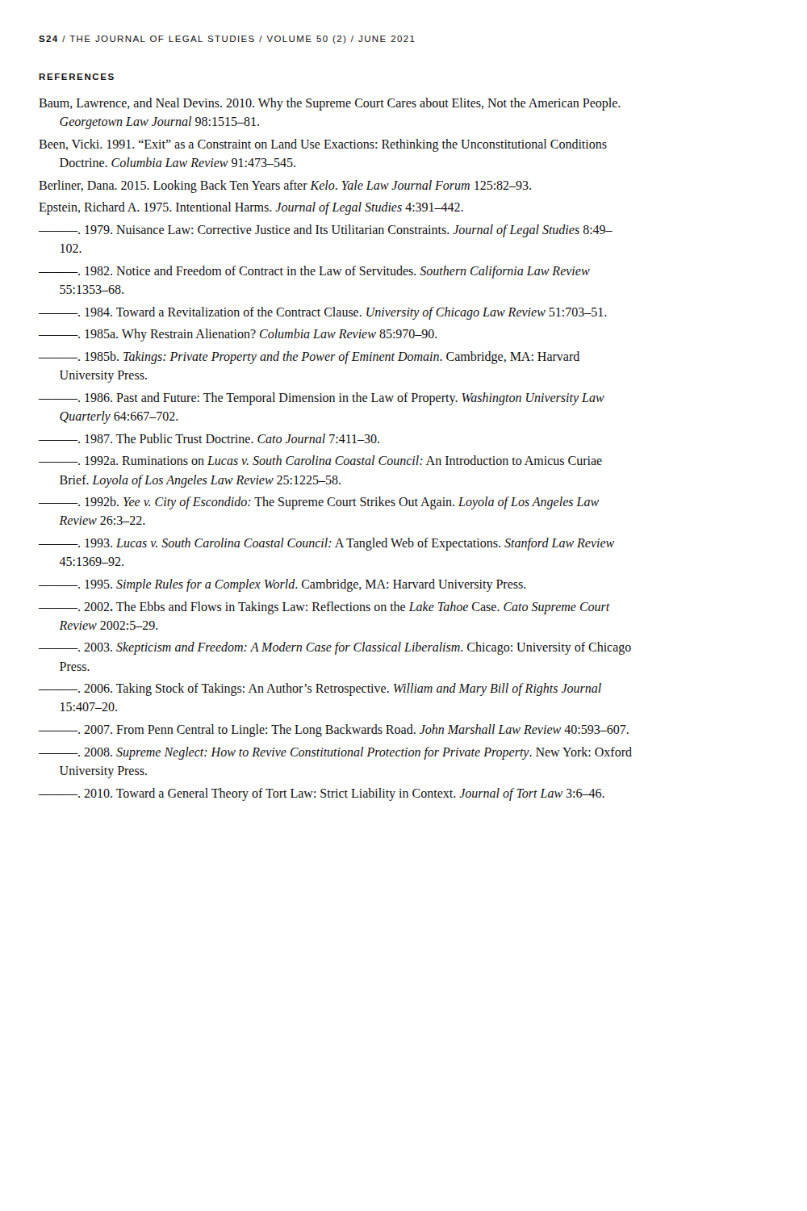S24 / The Journal of Legal Studies / Volume 50 (2) / June 2021
References
Baum, Lawrence, and Neal Devins. 2010. Why the Supreme Court Cares about Elites, Not the American People. Georgetown Law Journal 98:1515–81.
Been, Vicki. 1991. “Exit” as a Constraint on Land Use Exactions: Rethinking the Unconstitutional Conditions Doctrine. Columbia Law Review 91:473–545.
Berliner, Dana. 2015. Looking Back Ten Years after Kelo. Yale Law Journal Forum 125:82–93.
Epstein, Richard A. 1975. Intentional Harms. Journal of Legal Studies 4:391–442.
———. 1979. Nuisance Law: Corrective Justice and Its Utilitarian Constraints. Journal of Legal Studies 8:49–102.
———. 1982. Notice and Freedom of Contract in the Law of Servitudes. Southern California Law Review 55:1353–68.
———. 1984. Toward a Revitalization of the Contract Clause. University of Chicago Law Review 51:703–51.
———. 1985a. Why Restrain Alienation? Columbia Law Review 85:970–90.
———. 1985b. Takings: Private Property and the Power of Eminent Domain. Cambridge, MA: Harvard University Press.
———. 1986. Past and Future: The Temporal Dimension in the Law of Property. Washington University Law Quarterly 64:667–702.
———. 1987. The Public Trust Doctrine. Cato Journal 7:411–30.
———. 1992a. Ruminations on Lucas v. South Carolina Coastal Council: An Introduction to Amicus Curiae Brief. Loyola of Los Angeles Law Review 25:1225–58.
———. 1992b. Yee v. City of Escondido: The Supreme Court Strikes Out Again. Loyola of Los Angeles Law Review 26:3–22.
———. 1993. Lucas v. South Carolina Coastal Council: A Tangled Web of Expectations. Stanford Law Review 45:1369–92.
———. 1995. Simple Rules for a Complex World. Cambridge, MA: Harvard University Press.
———. 2002. The Ebbs and Flows in Takings Law: Reflections on the Lake Tahoe Case. Cato Supreme Court Review 2002:5–29.
———. 2003. Skepticism and Freedom: A Modern Case for Classical Liberalism. Chicago: University of Chicago Press.
———. 2006. Taking Stock of Takings: An Author’s Retrospective. William and Mary Bill of Rights Journal 15:407–20.
———. 2007. From Penn Central to Lingle: The Long Backwards Road. John Marshall Law Review 40:593–607.
———. 2008. Supreme Neglect: How to Revive Constitutional Protection for Private Property. New York: Oxford University Press.
———. 2010. Toward a General Theory of Tort Law: Strict Liability in Context. Journal of Tort Law 3:6–46.